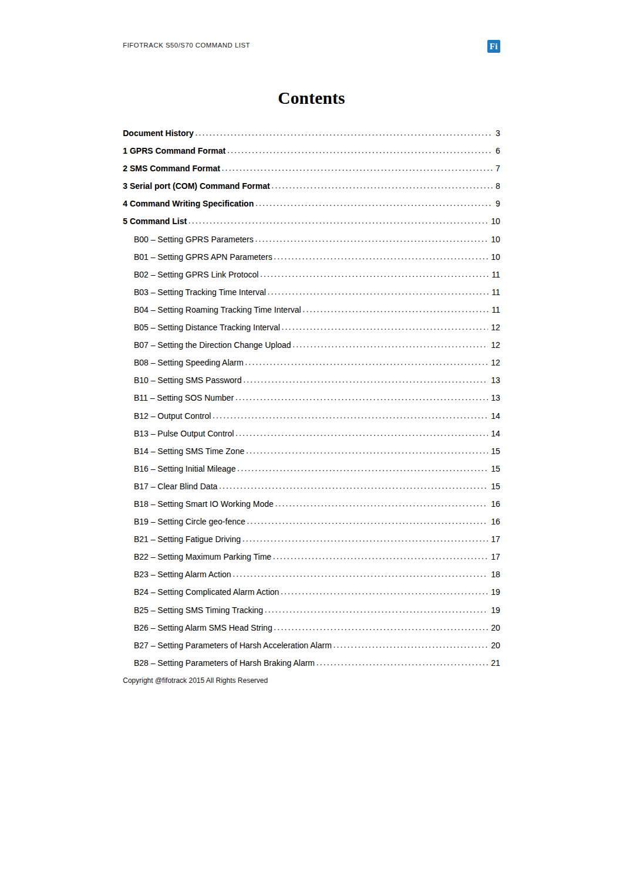FIFOTRACK S50/S70 COMMAND LIST
Fi
Contents
Document History .................................................................................................................. 3
1 GPRS Command Format ............................................................................................. 6
2 SMS Command Format .............................................................................................. 7
3 Serial port (COM) Command Format ......................................................................... 8
4 Command Writing Specification .................................................................................. 9
5 Command List ................................................................................................. 10
B00 – Setting GPRS Parameters ................................................................................. 10
B01 – Setting GPRS APN Parameters ............................................................................. 10
B02 – Setting GPRS Link Protocol ................................................................................ 11
B03 – Setting Tracking Time Interval .............................................................................. 11
B04 – Setting Roaming Tracking Time Interval ................................................................ 11
B05 – Setting Distance Tracking Interval ......................................................................... 12
B07 – Setting the Direction Change Upload ................................................................... 12
B08 – Setting Speeding Alarm .................................................................................. 12
B10 – Setting SMS Password .................................................................................... 13
B11 – Setting SOS Number ..................................................................................... 13
B12 – Output Control ............................................................................................. 14
B13 – Pulse Output Control ..................................................................................... 14
B14 – Setting SMS Time Zone .................................................................................. 15
B16 – Setting Initial Mileage .................................................................................... 15
B17 – Clear Blind Data ............................................................................................ 15
B18 – Setting Smart IO Working Mode ........................................................................... 16
B19 – Setting Circle geo-fence ................................................................................. 16
B21 – Setting Fatigue Driving .................................................................................. 17
B22 – Setting Maximum Parking Time ........................................................................... 17
B23 – Setting Alarm Action ..................................................................................... 18
B24 – Setting Complicated Alarm Action ......................................................................... 19
B25 – Setting SMS Timing Tracking .............................................................................. 19
B26 – Setting Alarm SMS Head String ........................................................................... 20
B27 – Setting Parameters of Harsh Acceleration Alarm .................................................... 20
B28 – Setting Parameters of Harsh Braking Alarm .......................................................... 21
Copyright @fifotrack 2015 All Rights Reserved